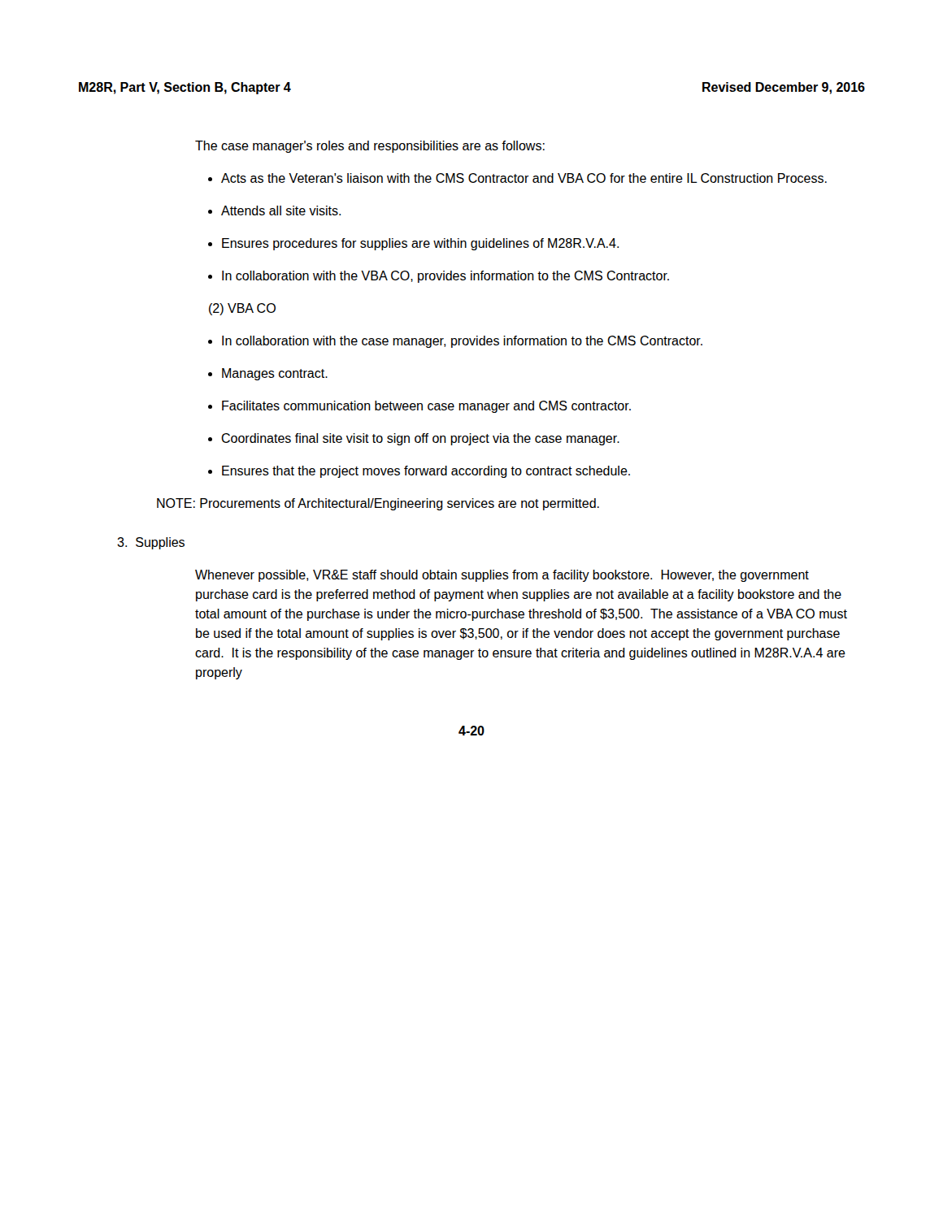M28R, Part V, Section B, Chapter 4 Revised December 9, 2016
The case manager's roles and responsibilities are as follows:
Acts as the Veteran's liaison with the CMS Contractor and VBA CO for the entire IL Construction Process.
Attends all site visits.
Ensures procedures for supplies are within guidelines of M28R.V.A.4.
In collaboration with the VBA CO, provides information to the CMS Contractor.
(2) VBA CO
In collaboration with the case manager, provides information to the CMS Contractor.
Manages contract.
Facilitates communication between case manager and CMS contractor.
Coordinates final site visit to sign off on project via the case manager.
Ensures that the project moves forward according to contract schedule.
NOTE: Procurements of Architectural/Engineering services are not permitted.
3. Supplies
Whenever possible, VR&E staff should obtain supplies from a facility bookstore. However, the government purchase card is the preferred method of payment when supplies are not available at a facility bookstore and the total amount of the purchase is under the micro-purchase threshold of $3,500. The assistance of a VBA CO must be used if the total amount of supplies is over $3,500, or if the vendor does not accept the government purchase card. It is the responsibility of the case manager to ensure that criteria and guidelines outlined in M28R.V.A.4 are properly
4-20